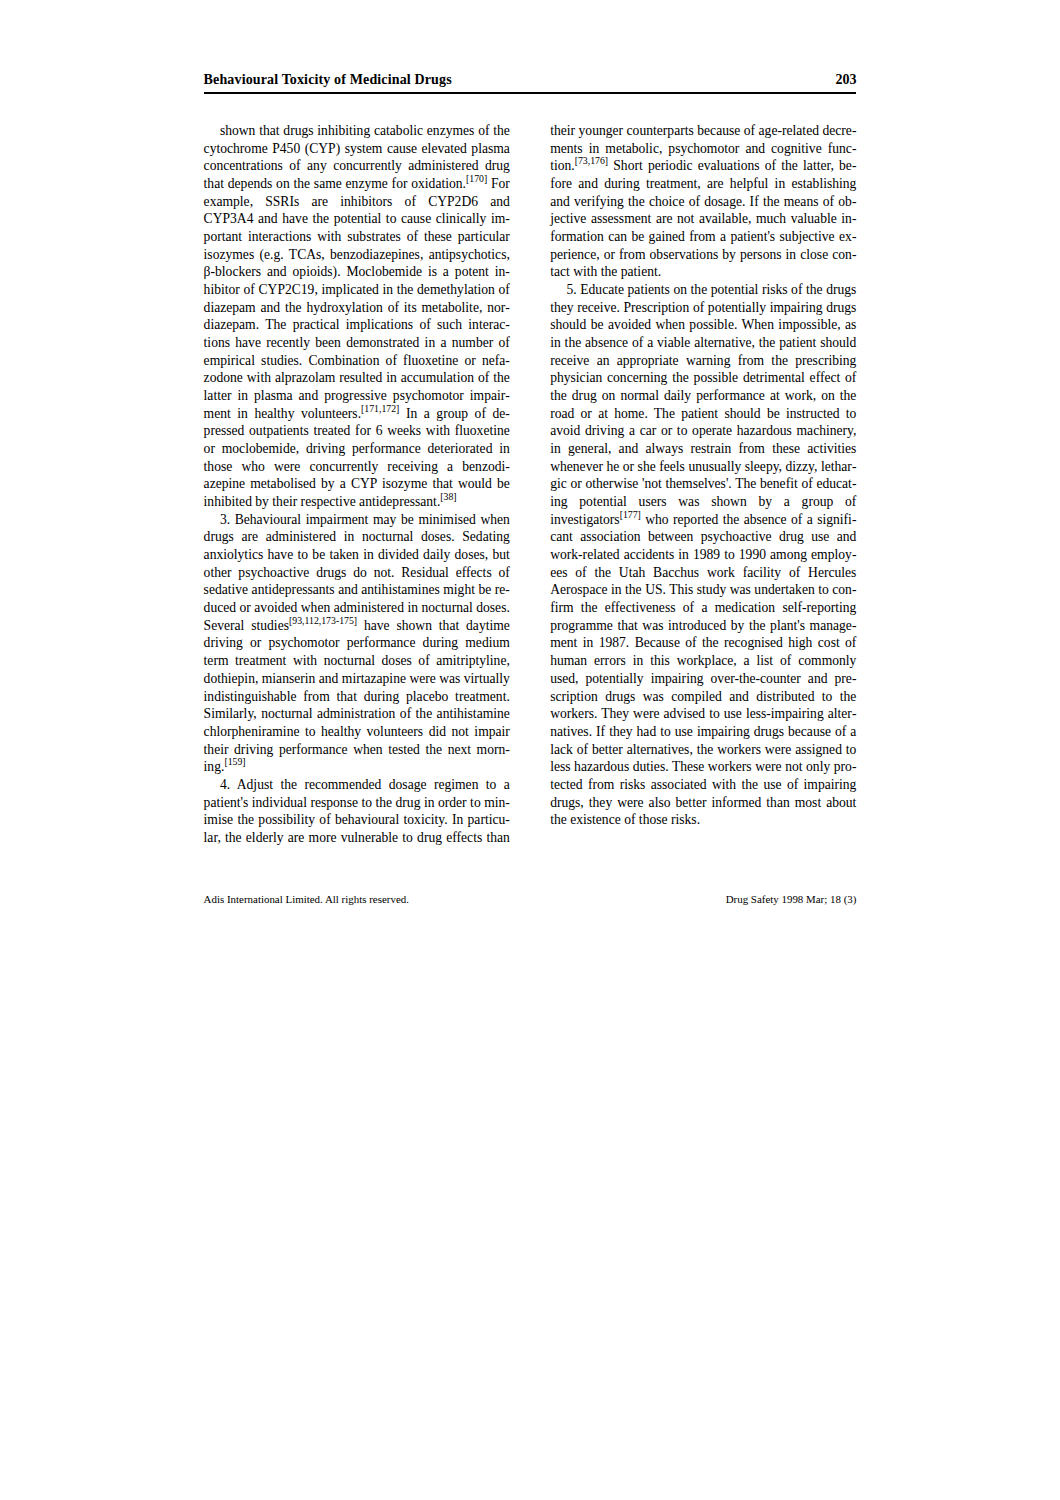Behavioural Toxicity of Medicinal Drugs 203
shown that drugs inhibiting catabolic enzymes of the cytochrome P450 (CYP) system cause elevated plasma concentrations of any concurrently administered drug that depends on the same enzyme for oxidation.[170] For example, SSRIs are inhibitors of CYP2D6 and CYP3A4 and have the potential to cause clinically important interactions with substrates of these particular isozymes (e.g. TCAs, benzodiazepines, antipsychotics, β-blockers and opioids). Moclobemide is a potent inhibitor of CYP2C19, implicated in the demethylation of diazepam and the hydroxylation of its metabolite, nordiazepam. The practical implications of such interactions have recently been demonstrated in a number of empirical studies. Combination of fluoxetine or nefazodone with alprazolam resulted in accumulation of the latter in plasma and progressive psychomotor impairment in healthy volunteers.[171,172] In a group of depressed outpatients treated for 6 weeks with fluoxetine or moclobemide, driving performance deteriorated in those who were concurrently receiving a benzodiazepine metabolised by a CYP isozyme that would be inhibited by their respective antidepressant.[38]
3. Behavioural impairment may be minimised when drugs are administered in nocturnal doses. Sedating anxiolytics have to be taken in divided daily doses, but other psychoactive drugs do not. Residual effects of sedative antidepressants and antihistamines might be reduced or avoided when administered in nocturnal doses. Several studies[93,112,173-175] have shown that daytime driving or psychomotor performance during medium term treatment with nocturnal doses of amitriptyline, dothiepin, mianserin and mirtazapine were was virtually indistinguishable from that during placebo treatment. Similarly, nocturnal administration of the antihistamine chlorpheniramine to healthy volunteers did not impair their driving performance when tested the next morning.[159]
4. Adjust the recommended dosage regimen to a patient's individual response to the drug in order to minimise the possibility of behavioural toxicity. In particular, the elderly are more vulnerable to drug effects than their younger counterparts because of age-related decrements in metabolic, psychomotor and cognitive function.[73,176] Short periodic evaluations of the latter, before and during treatment, are helpful in establishing and verifying the choice of dosage. If the means of objective assessment are not available, much valuable information can be gained from a patient's subjective experience, or from observations by persons in close contact with the patient.
5. Educate patients on the potential risks of the drugs they receive. Prescription of potentially impairing drugs should be avoided when possible. When impossible, as in the absence of a viable alternative, the patient should receive an appropriate warning from the prescribing physician concerning the possible detrimental effect of the drug on normal daily performance at work, on the road or at home. The patient should be instructed to avoid driving a car or to operate hazardous machinery, in general, and always restrain from these activities whenever he or she feels unusually sleepy, dizzy, lethargic or otherwise 'not themselves'. The benefit of educating potential users was shown by a group of investigators[177] who reported the absence of a significant association between psychoactive drug use and work-related accidents in 1989 to 1990 among employees of the Utah Bacchus work facility of Hercules Aerospace in the US. This study was undertaken to confirm the effectiveness of a medication self-reporting programme that was introduced by the plant's management in 1987. Because of the recognised high cost of human errors in this workplace, a list of commonly used, potentially impairing over-the-counter and prescription drugs was compiled and distributed to the workers. They were advised to use less-impairing alternatives. If they had to use impairing drugs because of a lack of better alternatives, the workers were assigned to less hazardous duties. These workers were not only protected from risks associated with the use of impairing drugs, they were also better informed than most about the existence of those risks.
Adis International Limited. All rights reserved. Drug Safety 1998 Mar; 18 (3)